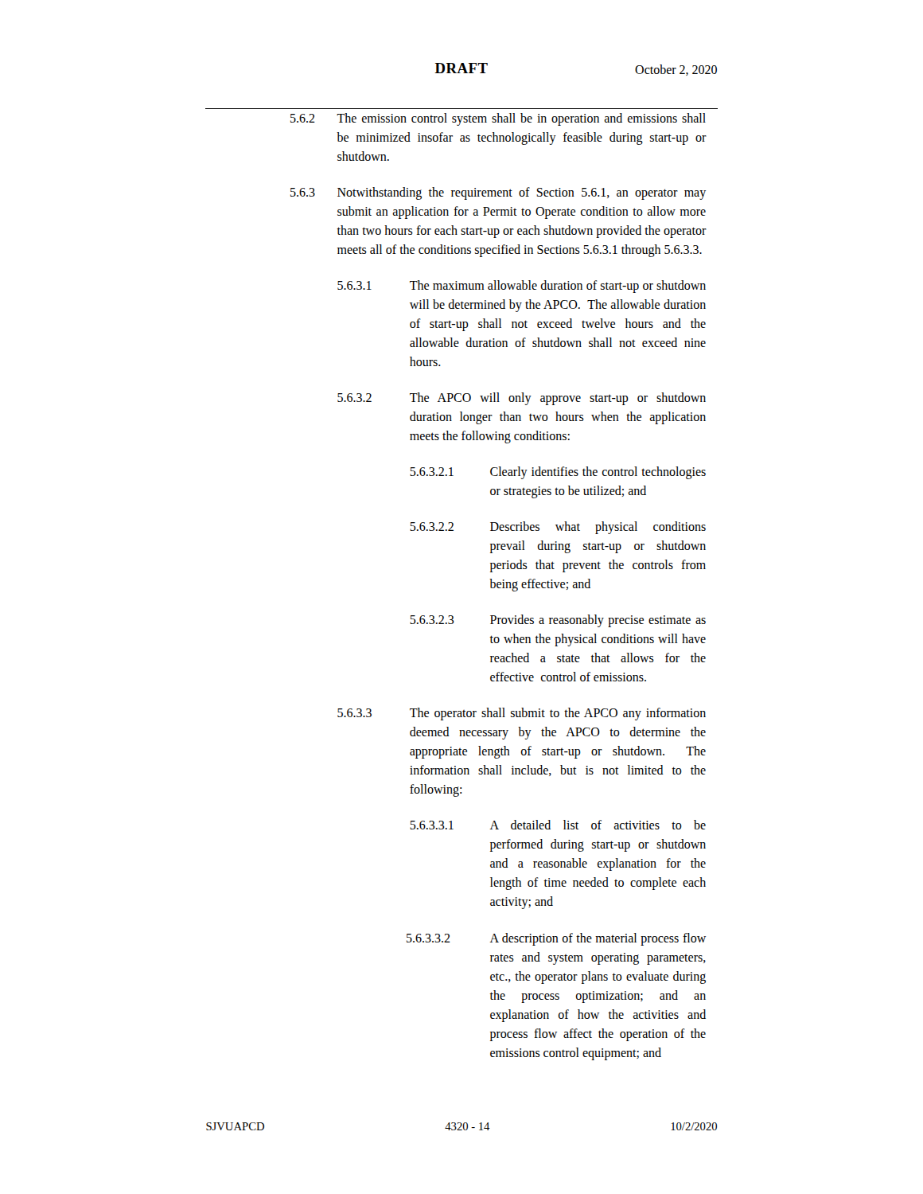DRAFT October 2, 2020
5.6.2
The emission control system shall be in operation and emissions shall be minimized insofar as technologically feasible during start-up or shutdown.
5.6.3
Notwithstanding the requirement of Section 5.6.1, an operator may submit an application for a Permit to Operate condition to allow more than two hours for each start-up or each shutdown provided the operator meets all of the conditions specified in Sections 5.6.3.1 through 5.6.3.3.
5.6.3.1
The maximum allowable duration of start-up or shutdown will be determined by the APCO. The allowable duration of start-up shall not exceed twelve hours and the allowable duration of shutdown shall not exceed nine hours.
5.6.3.2
The APCO will only approve start-up or shutdown duration longer than two hours when the application meets the following conditions:
5.6.3.2.1
Clearly identifies the control technologies or strategies to be utilized; and
5.6.3.2.2
Describes what physical conditions prevail during start-up or shutdown periods that prevent the controls from being effective; and
5.6.3.2.3
Provides a reasonably precise estimate as to when the physical conditions will have reached a state that allows for the effective control of emissions.
5.6.3.3
The operator shall submit to the APCO any information deemed necessary by the APCO to determine the appropriate length of start-up or shutdown. The information shall include, but is not limited to the following:
5.6.3.3.1
A detailed list of activities to be performed during start-up or shutdown and a reasonable explanation for the length of time needed to complete each activity; and
5.6.3.3.2
A description of the material process flow rates and system operating parameters, etc., the operator plans to evaluate during the process optimization; and an explanation of how the activities and process flow affect the operation of the emissions control equipment; and
SJVUAPCD
4320 - 14
10/2/2020